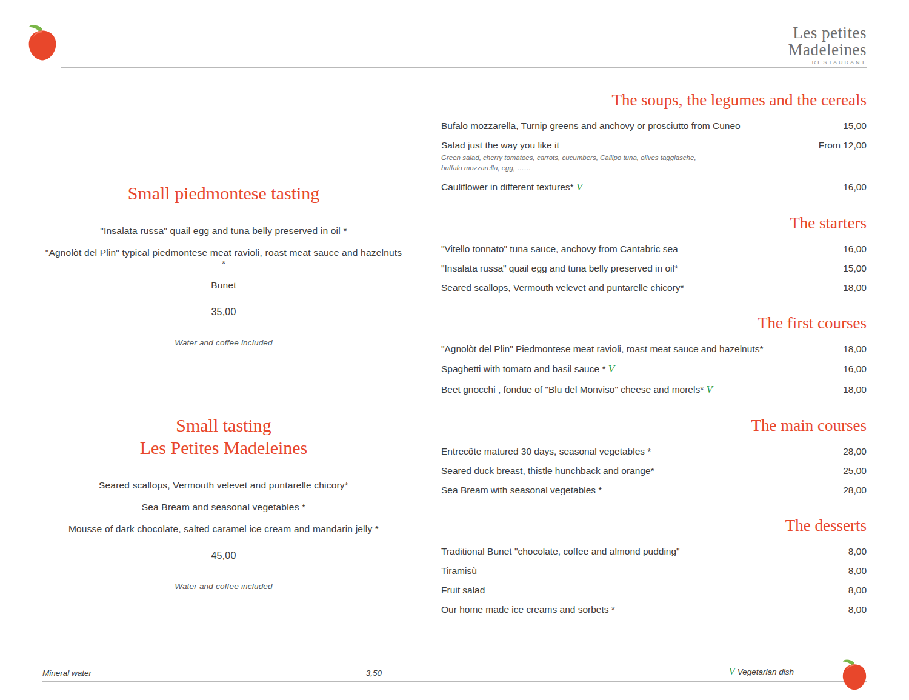Les petites Madeleines RESTAURANT
Small piedmontese tasting
"Insalata russa" quail egg and tuna belly preserved in oil *
"Agnolòt del Plin" typical piedmontese meat ravioli, roast meat sauce and hazelnuts *
Bunet
35,00
Water and coffee included
Small tasting
Les Petites Madeleines
Seared scallops, Vermouth velevet and puntarelle chicory*
Sea Bream and seasonal vegetables *
Mousse of dark chocolate, salted caramel ice cream and mandarin jelly *
45,00
Water and coffee included
The soups, the legumes and the cereals
Bufalo mozzarella, Turnip greens and anchovy or prosciutto from Cuneo
15,00
Salad just the way you like it Green salad, cherry tomatoes, carrots, cucumbers, Callipo tuna, olives taggiasche,
buffalo mozzarella, egg, ……
From 12,00
Cauliflower in different textures* V
16,00
The starters
"Vitello tonnato" tuna sauce, anchovy from Cantabric sea
16,00
"Insalata russa" quail egg and tuna belly preserved in oil*
15,00
Seared scallops, Vermouth velevet and puntarelle chicory*
18,00
The first courses
"Agnolòt del Plin" Piedmontese meat ravioli, roast meat sauce and hazelnuts*
18,00
Spaghetti with tomato and basil sauce * V
16,00
Beet gnocchi , fondue of "Blu del Monviso" cheese and morels* V
18,00
The main courses
Entrecôte matured 30 days, seasonal vegetables *
28,00
Seared duck breast, thistle hunchback and orange*
25,00
Sea Bream with seasonal vegetables *
28,00
The desserts
Traditional Bunet "chocolate, coffee and almond pudding"
8,00
Tiramisù
8,00
Fruit salad
8,00
Our home made ice creams and sorbets *
8,00
Mineral water
3,50
V Vegetarian dish